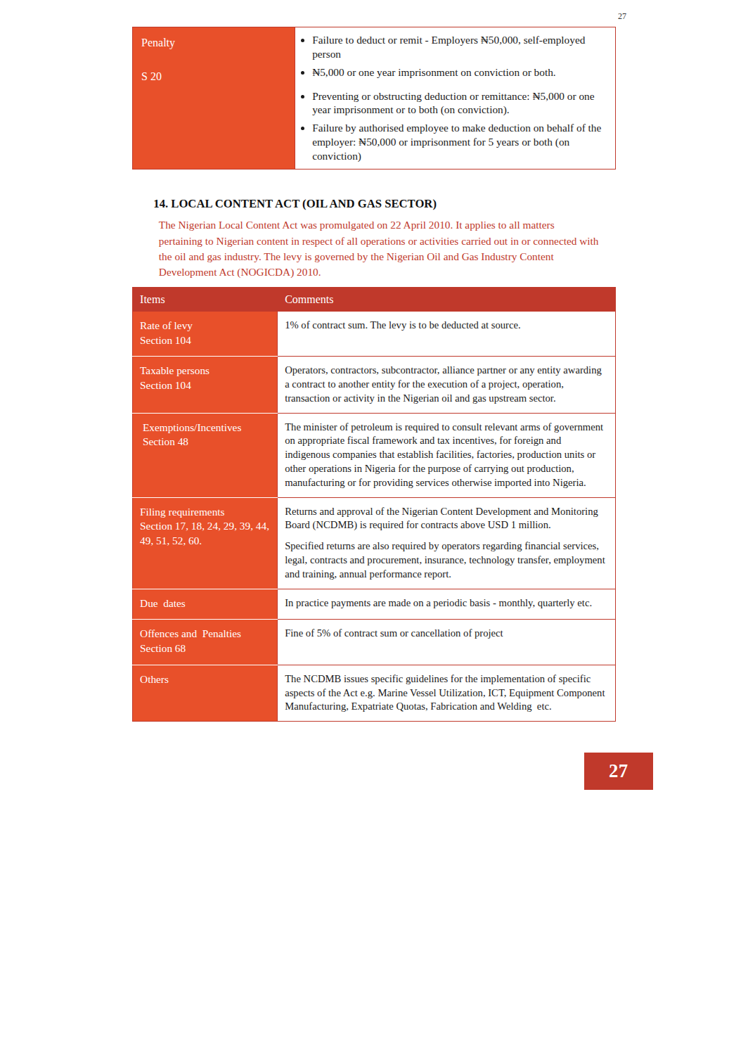27
| Penalty S 20 | Failure to deduct or remit - Employers ₦ 50,000, self-employed person ₦ 5,000 or one year imprisonment on conviction or both. Preventing or obstructing deduction or remittance: ₦ 5,000 or one year imprisonment or to both (on conviction). Failure by authorised employee to make deduction on behalf of the employer: ₦ 50,000 or imprisonment for 5 years or both (on conviction) |
14. LOCAL CONTENT ACT (OIL AND GAS SECTOR)
The Nigerian Local Content Act was promulgated on 22 April 2010. It applies to all matters pertaining to Nigerian content in respect of all operations or activities carried out in or connected with the oil and gas industry. The levy is governed by the Nigerian Oil and Gas Industry Content Development Act (NOGICDA) 2010.
| Items | Comments |
| --- | --- |
| Rate of levy Section 104 | 1% of contract sum. The levy is to be deducted at source. |
| Taxable persons Section 104 | Operators, contractors, subcontractor, alliance partner or any entity awarding a contract to another entity for the execution of a project, operation, transaction or activity in the Nigerian oil and gas upstream sector. |
| Exemptions/Incentives Section 48 | The minister of petroleum is required to consult relevant arms of government on appropriate fiscal framework and tax incentives, for foreign and indigenous companies that establish facilities, factories, production units or other operations in Nigeria for the purpose of carrying out production, manufacturing or for providing services otherwise imported into Nigeria. |
| Filing requirements Section 17, 18, 24, 29, 39, 44, 49, 51, 52, 60. | Returns and approval of the Nigerian Content Development and Monitoring Board (NCDMB) is required for contracts above USD 1 million. Specified returns are also required by operators regarding financial services, legal, contracts and procurement, insurance, technology transfer, employment and training, annual performance report. |
| Due dates | In practice payments are made on a periodic basis - monthly, quarterly etc. |
| Offences and Penalties Section 68 | Fine of 5% of contract sum or cancellation of project |
| Others | The NCDMB issues specific guidelines for the implementation of specific aspects of the Act e.g. Marine Vessel Utilization, ICT, Equipment Component Manufacturing, Expatriate Quotas, Fabrication and Welding etc. |
27